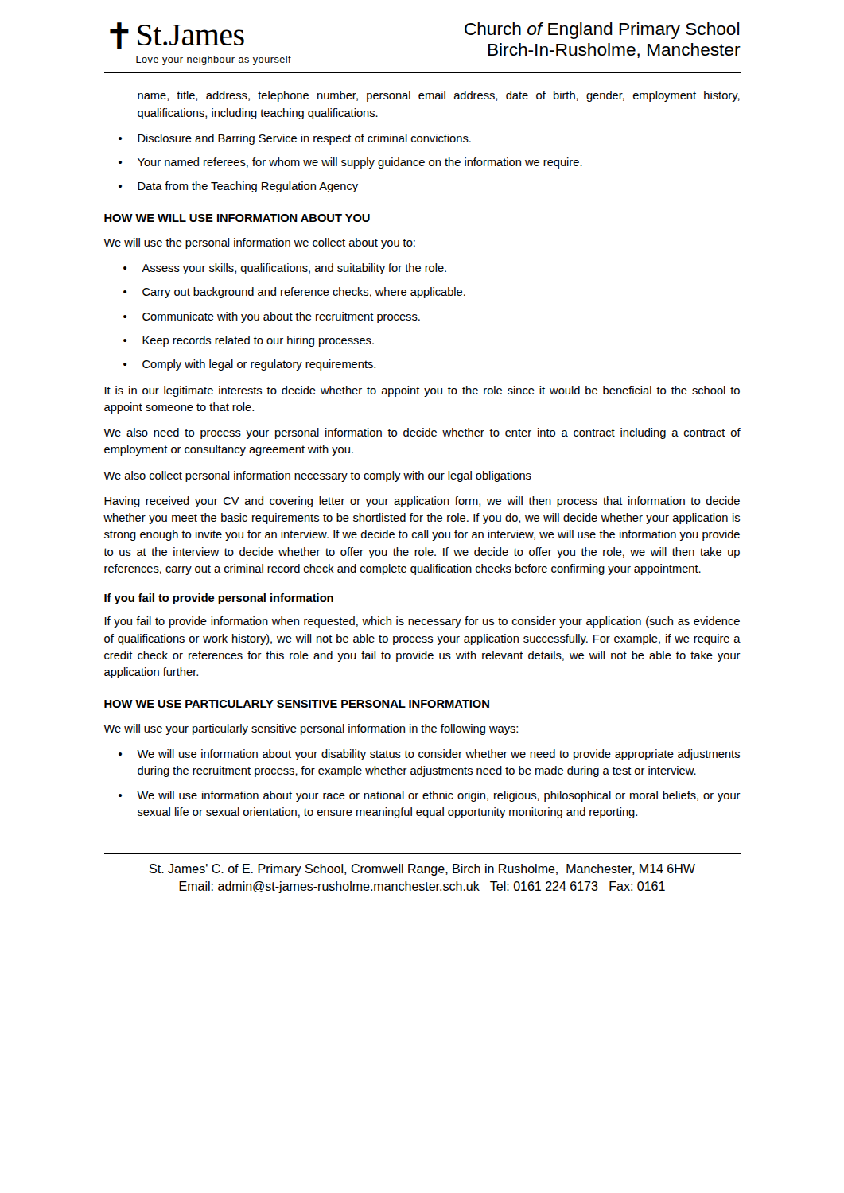✝
St.James
Love your neighbour as yourself
Church of England Primary School
Birch-In-Rusholme, Manchester
name, title, address, telephone number, personal email address, date of birth, gender, employment history, qualifications, including teaching qualifications.
Disclosure and Barring Service in respect of criminal convictions.
Your named referees, for whom we will supply guidance on the information we require.
Data from the Teaching Regulation Agency
How we will use information about you
We will use the personal information we collect about you to:
Assess your skills, qualifications, and suitability for the role.
Carry out background and reference checks, where applicable.
Communicate with you about the recruitment process.
Keep records related to our hiring processes.
Comply with legal or regulatory requirements.
It is in our legitimate interests to decide whether to appoint you to the role since it would be beneficial to the school to appoint someone to that role.
We also need to process your personal information to decide whether to enter into a contract including a contract of employment or consultancy agreement with you.
We also collect personal information necessary to comply with our legal obligations
Having received your CV and covering letter or your application form, we will then process that information to decide whether you meet the basic requirements to be shortlisted for the role. If you do, we will decide whether your application is strong enough to invite you for an interview. If we decide to call you for an interview, we will use the information you provide to us at the interview to decide whether to offer you the role. If we decide to offer you the role, we will then take up references, carry out a criminal record check and complete qualification checks before confirming your appointment.
If you fail to provide personal information
If you fail to provide information when requested, which is necessary for us to consider your application (such as evidence of qualifications or work history), we will not be able to process your application successfully. For example, if we require a credit check or references for this role and you fail to provide us with relevant details, we will not be able to take your application further.
How we use particularly sensitive personal information
We will use your particularly sensitive personal information in the following ways:
We will use information about your disability status to consider whether we need to provide appropriate adjustments during the recruitment process, for example whether adjustments need to be made during a test or interview.
We will use information about your race or national or ethnic origin, religious, philosophical or moral beliefs, or your sexual life or sexual orientation, to ensure meaningful equal opportunity monitoring and reporting.
St. James' C. of E. Primary School, Cromwell Range, Birch in Rusholme, Manchester, M14 6HW Email: admin@st-james-rusholme.manchester.sch.uk Tel: 0161 224 6173 Fax: 0161